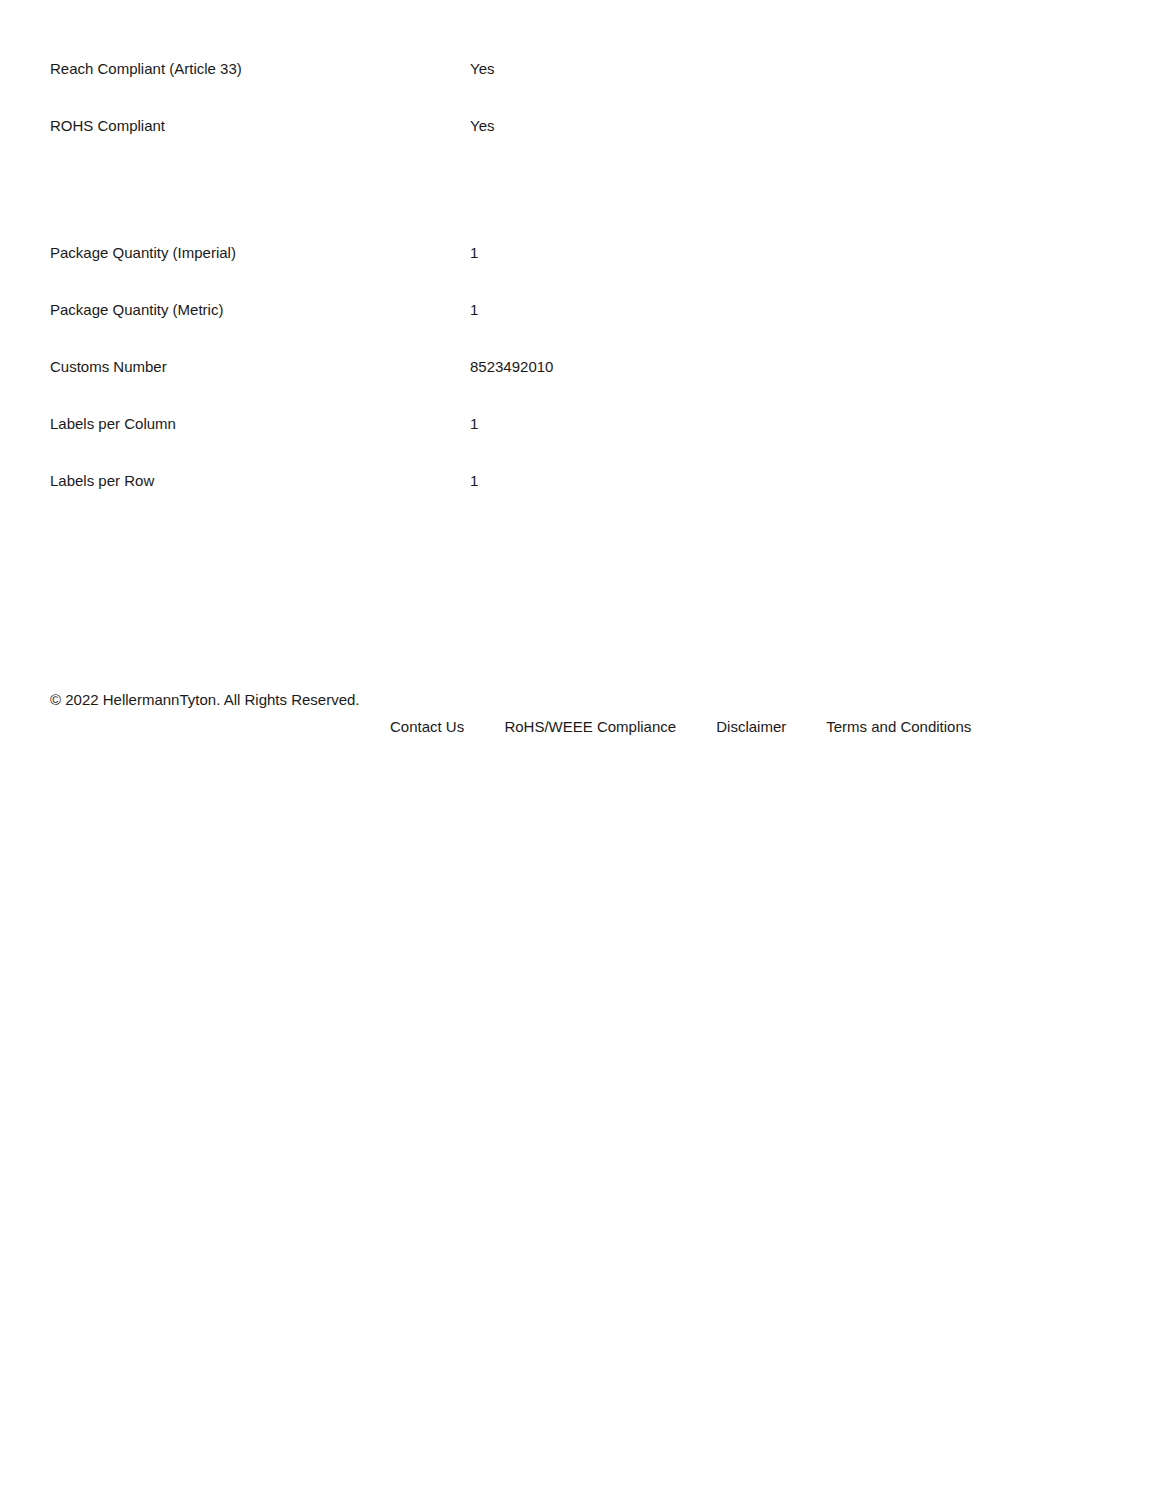| Reach Compliant (Article 33) | Yes |
| ROHS Compliant | Yes |
| Package Quantity (Imperial) | 1 |
| Package Quantity (Metric) | 1 |
| Customs Number | 8523492010 |
| Labels per Column | 1 |
| Labels per Row | 1 |
© 2022 HellermannTyton. All Rights Reserved.
Contact Us RoHS/WEEE Compliance Disclaimer Terms and Conditions